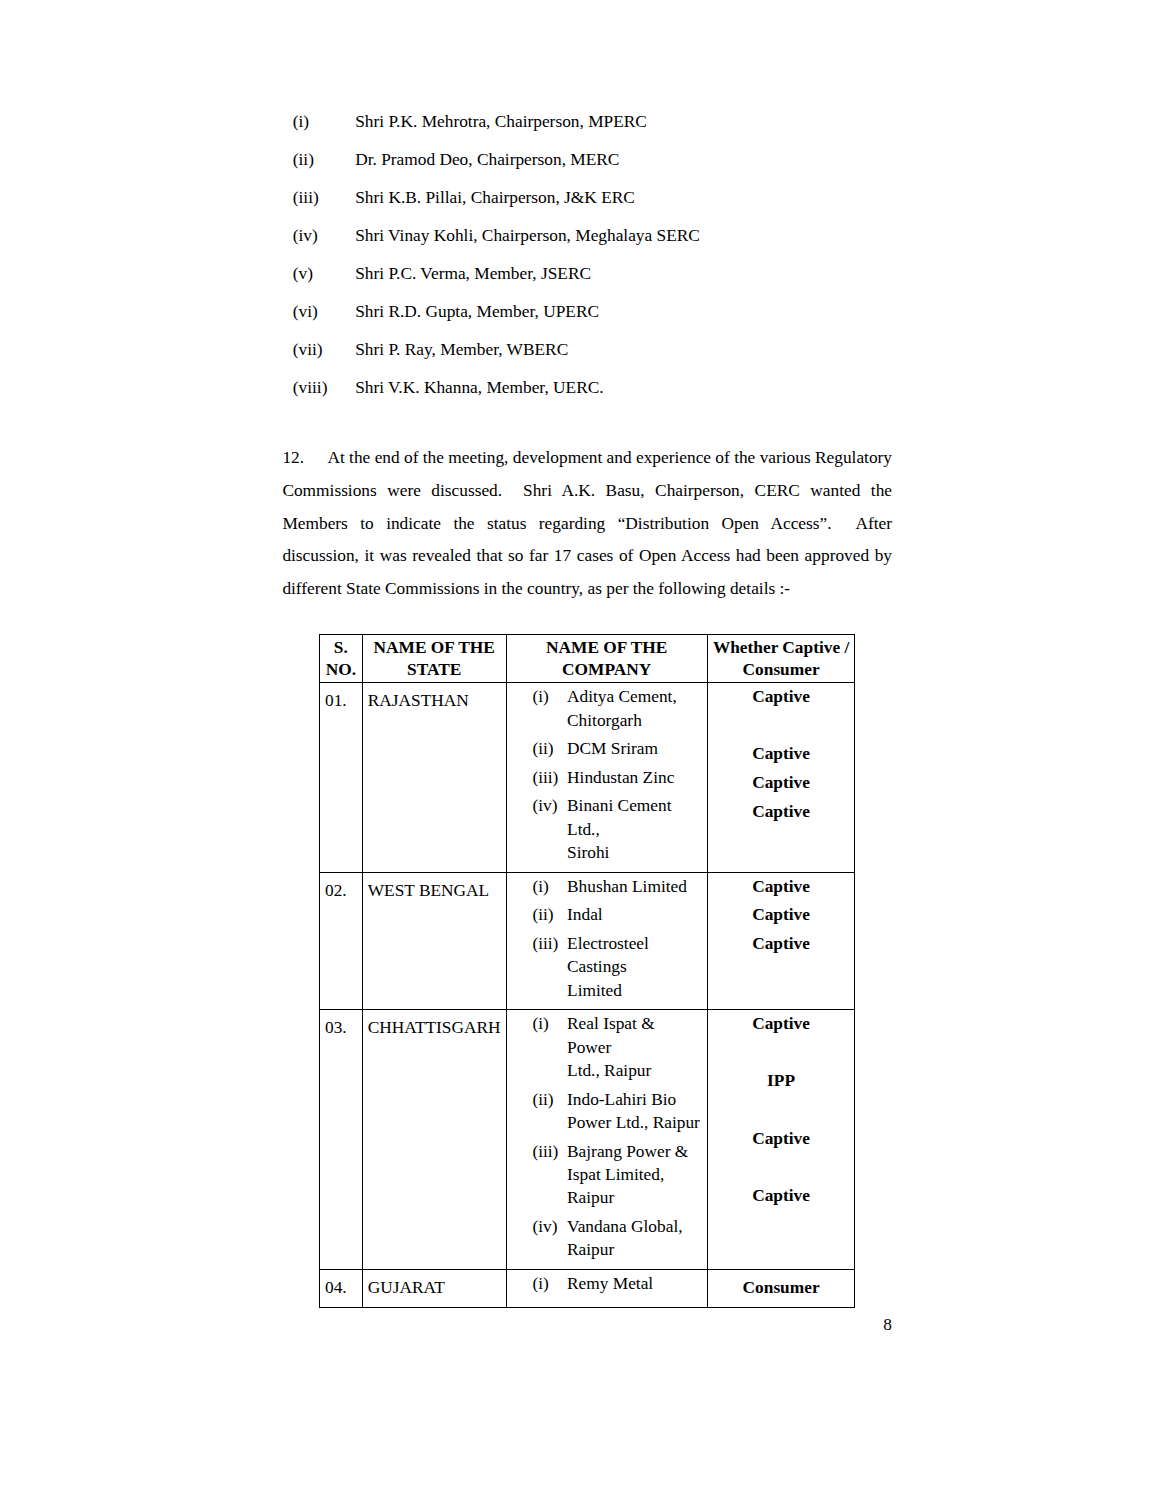(i) Shri P.K. Mehrotra, Chairperson, MPERC
(ii) Dr. Pramod Deo, Chairperson, MERC
(iii) Shri K.B. Pillai, Chairperson, J&K ERC
(iv) Shri Vinay Kohli, Chairperson, Meghalaya SERC
(v) Shri P.C. Verma, Member, JSERC
(vi) Shri R.D. Gupta, Member, UPERC
(vii) Shri P. Ray, Member, WBERC
(viii) Shri V.K. Khanna, Member, UERC.
12. At the end of the meeting, development and experience of the various Regulatory Commissions were discussed. Shri A.K. Basu, Chairperson, CERC wanted the Members to indicate the status regarding “Distribution Open Access”. After discussion, it was revealed that so far 17 cases of Open Access had been approved by different State Commissions in the country, as per the following details :-
| S. NO. | NAME OF THE STATE | NAME OF THE COMPANY | Whether Captive / Consumer |
| --- | --- | --- | --- |
| 01. | RAJASTHAN | / (i) / Aditya Cement, Chitorgarh / / (ii) / DCM Sriram / / (iii) / Hindustan Zinc / / (iv) / Binani Cement Ltd., Sirohi / | Captive Captive Captive Captive |
| 02. | WEST BENGAL | / (i) / Bhushan Limited / / (ii) / Indal / / (iii) / Electrosteel Castings Limited / | Captive Captive Captive |
| 03. | CHHATTISGARH | / (i) / Real Ispat & Power Ltd., Raipur / / (ii) / Indo-Lahiri Bio Power Ltd., Raipur / / (iii) / Bajrang Power & Ispat Limited, Raipur / / (iv) / Vandana Global, Raipur / | Captive IPP Captive Captive |
| 04. | GUJARAT | / (i) / Remy Metal / | Consumer |
8